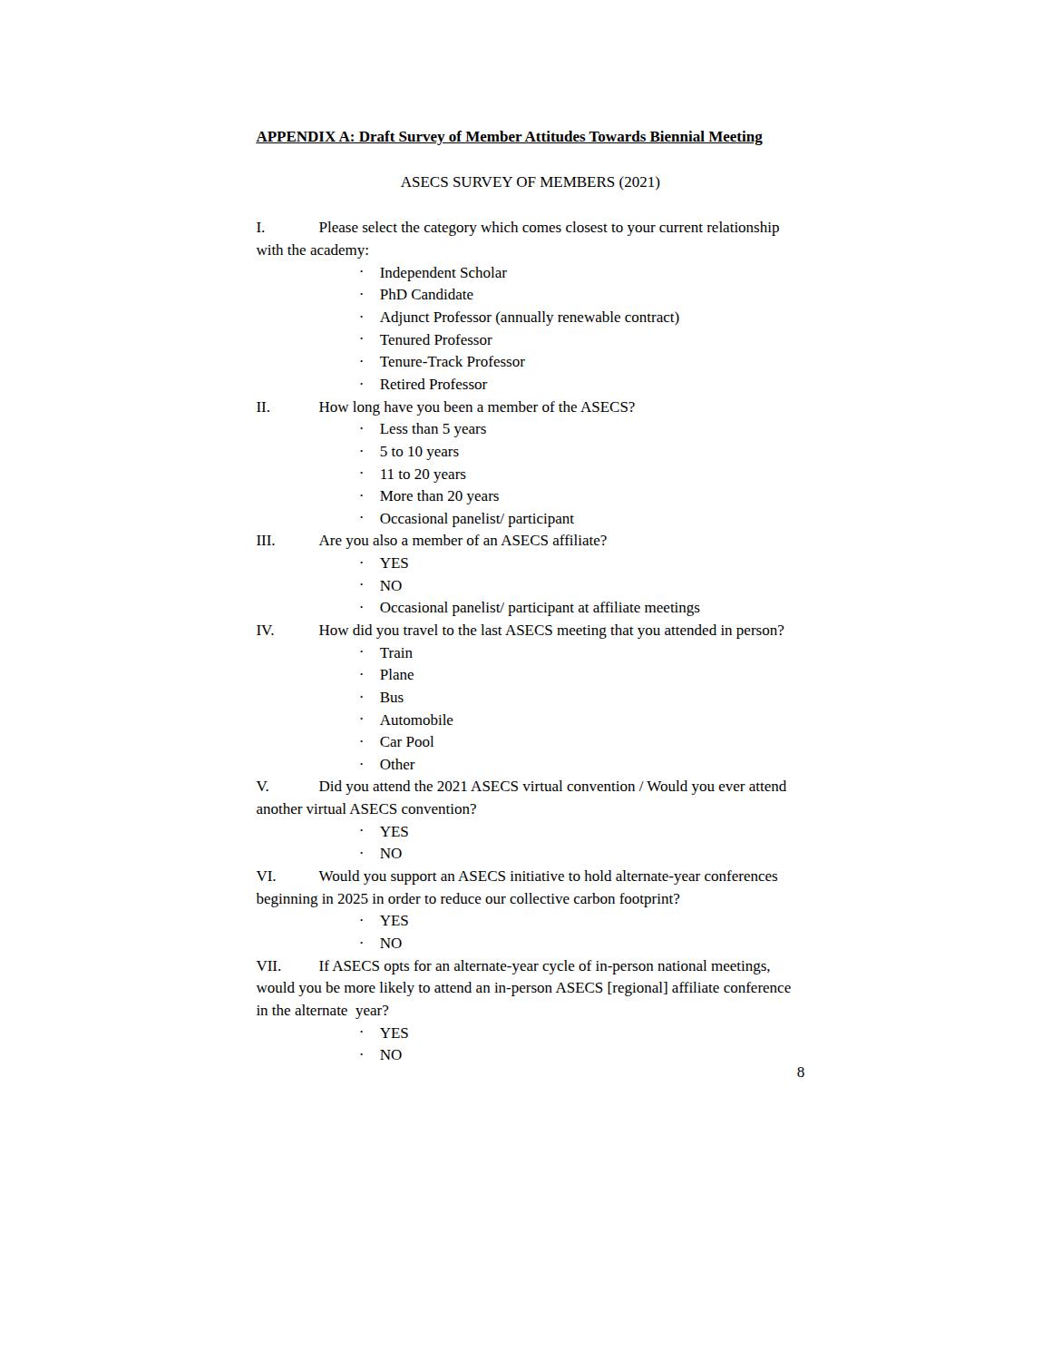APPENDIX A: Draft Survey of Member Attitudes Towards Biennial Meeting
ASECS SURVEY OF MEMBERS (2021)
I. Please select the category which comes closest to your current relationship with the academy:
Independent Scholar
PhD Candidate
Adjunct Professor (annually renewable contract)
Tenured Professor
Tenure-Track Professor
Retired Professor
II. How long have you been a member of the ASECS?
Less than 5 years
5 to 10 years
11 to 20 years
More than 20 years
Occasional panelist/ participant
III. Are you also a member of an ASECS affiliate?
YES
NO
Occasional panelist/ participant at affiliate meetings
IV. How did you travel to the last ASECS meeting that you attended in person?
Train
Plane
Bus
Automobile
Car Pool
Other
V. Did you attend the 2021 ASECS virtual convention / Would you ever attend another virtual ASECS convention?
YES
NO
VI. Would you support an ASECS initiative to hold alternate-year conferences beginning in 2025 in order to reduce our collective carbon footprint?
YES
NO
VII. If ASECS opts for an alternate-year cycle of in-person national meetings, would you be more likely to attend an in-person ASECS [regional] affiliate conference in the alternate year?
YES
NO
8